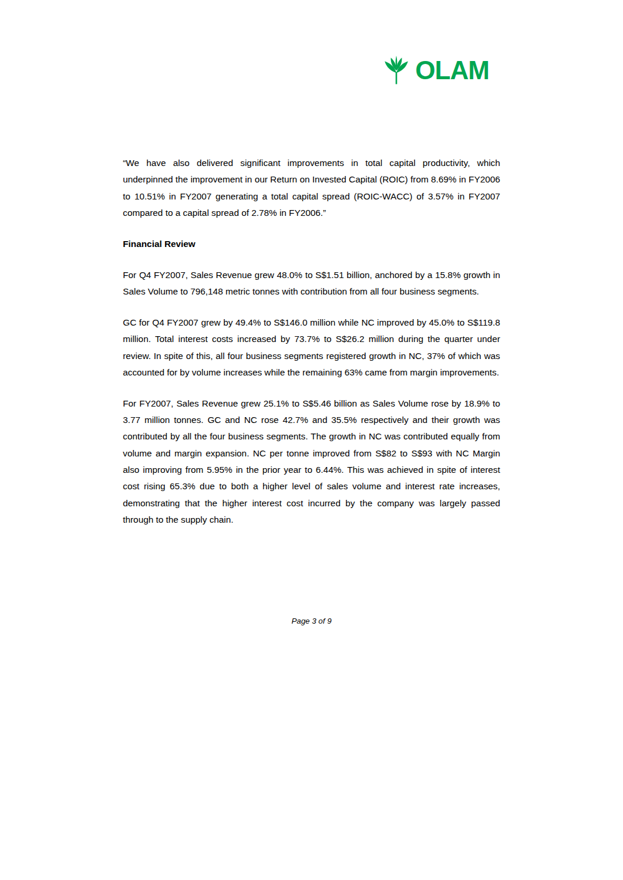OLAM
“We have also delivered significant improvements in total capital productivity, which underpinned the improvement in our Return on Invested Capital (ROIC) from 8.69% in FY2006 to 10.51% in FY2007 generating a total capital spread (ROIC-WACC) of 3.57% in FY2007 compared to a capital spread of 2.78% in FY2006.”
Financial Review
For Q4 FY2007, Sales Revenue grew 48.0% to S$1.51 billion, anchored by a 15.8% growth in Sales Volume to 796,148 metric tonnes with contribution from all four business segments.
GC for Q4 FY2007 grew by 49.4% to S$146.0 million while NC improved by 45.0% to S$119.8 million. Total interest costs increased by 73.7% to S$26.2 million during the quarter under review. In spite of this, all four business segments registered growth in NC, 37% of which was accounted for by volume increases while the remaining 63% came from margin improvements.
For FY2007, Sales Revenue grew 25.1% to S$5.46 billion as Sales Volume rose by 18.9% to 3.77 million tonnes. GC and NC rose 42.7% and 35.5% respectively and their growth was contributed by all the four business segments. The growth in NC was contributed equally from volume and margin expansion. NC per tonne improved from S$82 to S$93 with NC Margin also improving from 5.95% in the prior year to 6.44%. This was achieved in spite of interest cost rising 65.3% due to both a higher level of sales volume and interest rate increases, demonstrating that the higher interest cost incurred by the company was largely passed through to the supply chain.
Page 3 of 9